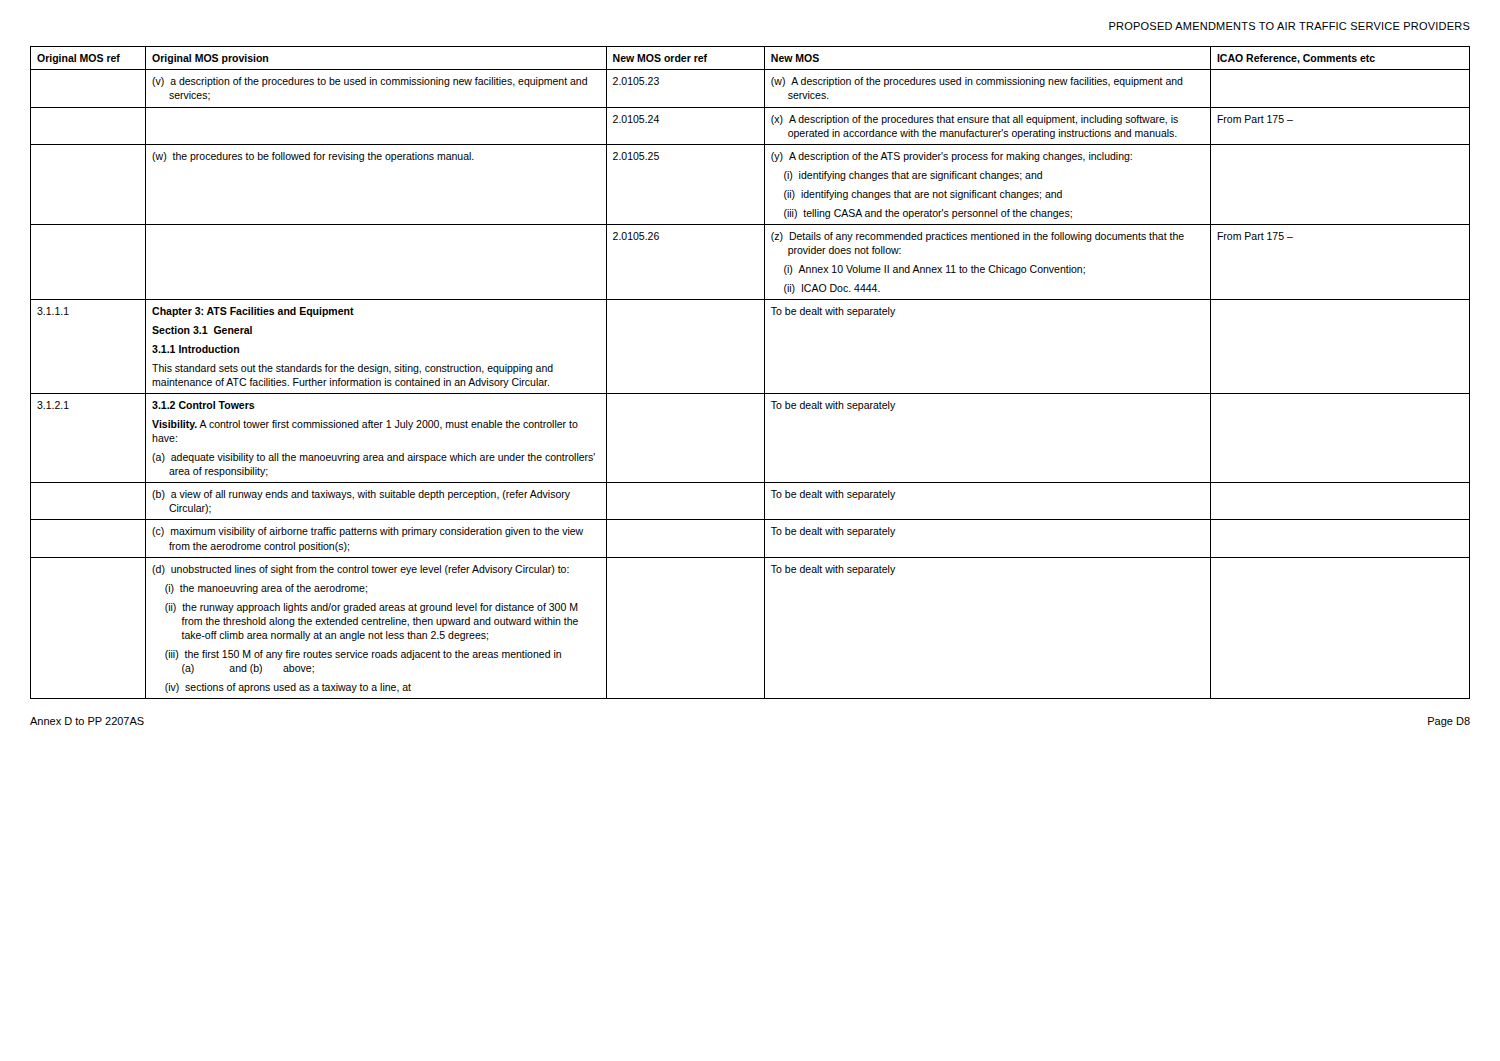PROPOSED AMENDMENTS TO AIR TRAFFIC SERVICE PROVIDERS
| Original MOS ref | Original MOS provision | New MOS order ref | New MOS | ICAO Reference, Comments etc |
| --- | --- | --- | --- | --- |
| | (v) a description of the procedures to be used in commissioning new facilities, equipment and services; | 2.0105.23 | (w) A description of the procedures used in commissioning new facilities, equipment and services. | |
| | | 2.0105.24 | (x) A description of the procedures that ensure that all equipment, including software, is operated in accordance with the manufacturer's operating instructions and manuals. | From Part 175 – |
| | (w) the procedures to be followed for revising the operations manual. | 2.0105.25 | (y) A description of the ATS provider's process for making changes, including: (i) identifying changes that are significant changes; and (ii) identifying changes that are not significant changes; and (iii) telling CASA and the operator's personnel of the changes; | |
| | | 2.0105.26 | (z) Details of any recommended practices mentioned in the following documents that the provider does not follow: (i) Annex 10 Volume II and Annex 11 to the Chicago Convention; (ii) ICAO Doc. 4444. | From Part 175 – |
| 3.1.1.1 | Chapter 3: ATS Facilities and Equipment Section 3.1 General 3.1.1 Introduction This standard sets out the standards for the design, siting, construction, equipping and maintenance of ATC facilities. Further information is contained in an Advisory Circular. | | To be dealt with separately | |
| 3.1.2.1 | 3.1.2 Control Towers Visibility. A control tower first commissioned after 1 July 2000, must enable the controller to have: (a) adequate visibility to all the manoeuvring area and airspace which are under the controllers' area of responsibility; | | To be dealt with separately | |
| | (b) a view of all runway ends and taxiways, with suitable depth perception, (refer Advisory Circular); | | To be dealt with separately | |
| | (c) maximum visibility of airborne traffic patterns with primary consideration given to the view from the aerodrome control position(s); | | To be dealt with separately | |
| | (d) unobstructed lines of sight from the control tower eye level (refer Advisory Circular) to: (i) the manoeuvring area of the aerodrome; (ii) the runway approach lights and/or graded areas at ground level for distance of 300 M from the threshold along the extended centreline, then upward and outward within the take-off climb area normally at an angle not less than 2.5 degrees; (iii) the first 150 M of any fire routes service roads adjacent to the areas mentioned in (a) and (b) above; (iv) sections of aprons used as a taxiway to a line, at | | To be dealt with separately | |
Annex D to PP 2207AS
Page D8